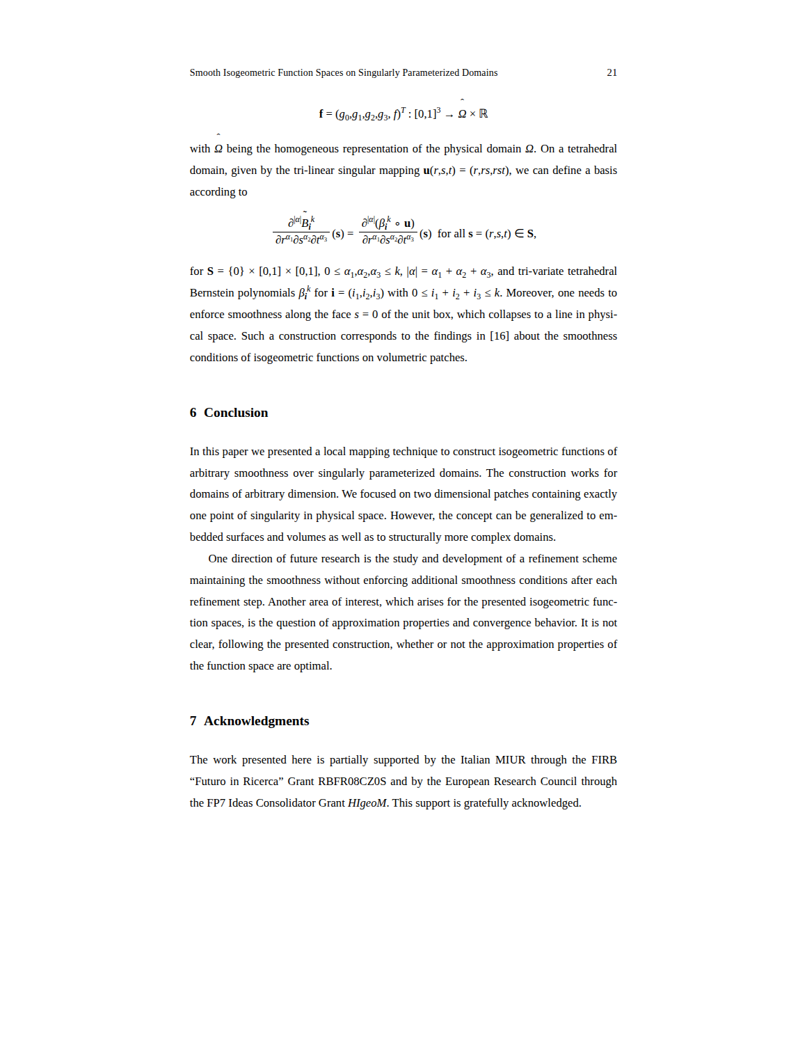Smooth Isogeometric Function Spaces on Singularly Parameterized Domains 21
f = (g0,g1,g2,g3, f)T : [0,1]3 → ̂Ω × ℝ
with ̂Ω being the homogeneous representation of the physical domain Ω. On a tetrahedral domain, given by the tri-linear singular mapping u(r,s,t) = (r,rs,rst), we can define a basis according to
∂|α|˜Bik ∂rα1∂sα2∂tα3 (s) = ∂|α|(βik ∘ u) ∂rα1∂sα2∂tα3 (s) for all s = (r,s,t) ∈ S,
for S = {0} × [0,1] × [0,1], 0 ≤ α1,α2,α3 ≤ k, |α| = α1 + α2 + α3, and tri-variate tetrahedral Bernstein polynomials βik for i = (i1,i2,i3) with 0 ≤ i1 + i2 + i3 ≤ k. Moreover, one needs to enforce smoothness along the face s = 0 of the unit box, which collapses to a line in physical space. Such a construction corresponds to the findings in [16] about the smoothness conditions of isogeometric functions on volumetric patches.
6 Conclusion
In this paper we presented a local mapping technique to construct isogeometric functions of arbitrary smoothness over singularly parameterized domains. The construction works for domains of arbitrary dimension. We focused on two dimensional patches containing exactly one point of singularity in physical space. However, the concept can be generalized to embedded surfaces and volumes as well as to structurally more complex domains.
One direction of future research is the study and development of a refinement scheme maintaining the smoothness without enforcing additional smoothness conditions after each refinement step. Another area of interest, which arises for the presented isogeometric function spaces, is the question of approximation properties and convergence behavior. It is not clear, following the presented construction, whether or not the approximation properties of the function space are optimal.
7 Acknowledgments
The work presented here is partially supported by the Italian MIUR through the FIRB “Futuro in Ricerca” Grant RBFR08CZ0S and by the European Research Council through the FP7 Ideas Consolidator Grant HIgeoM. This support is gratefully acknowledged.